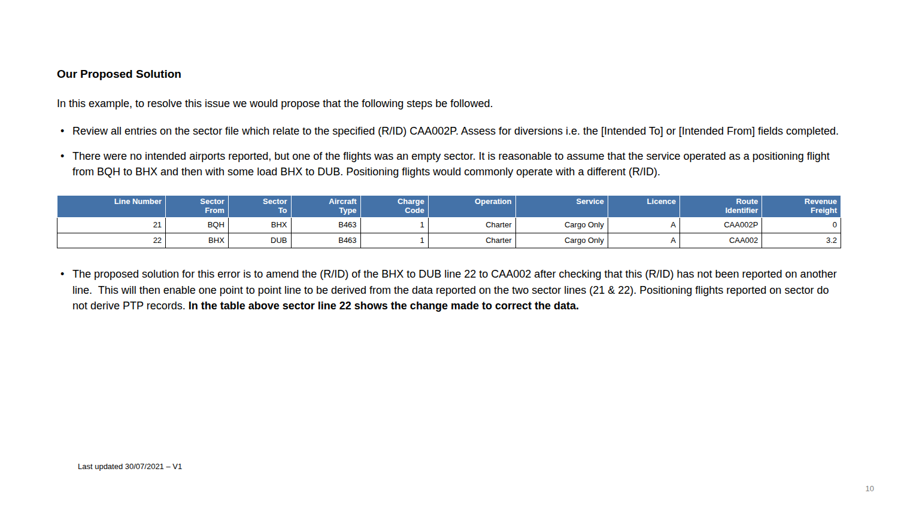Our Proposed Solution
In this example, to resolve this issue we would propose that the following steps be followed.
Review all entries on the sector file which relate to the specified (R/ID) CAA002P. Assess for diversions i.e. the [Intended To] or [Intended From] fields completed.
There were no intended airports reported, but one of the flights was an empty sector. It is reasonable to assume that the service operated as a positioning flight from BQH to BHX and then with some load BHX to DUB. Positioning flights would commonly operate with a different (R/ID).
| Line Number | Sector From | Sector To | Aircraft Type | Charge Code | Operation | Service | Licence | Route Identifier | Revenue Freight |
| --- | --- | --- | --- | --- | --- | --- | --- | --- | --- |
| 21 | BQH | BHX | B463 | 1 | Charter | Cargo Only | A | CAA002P | 0 |
| 22 | BHX | DUB | B463 | 1 | Charter | Cargo Only | A | CAA002 | 3.2 |
The proposed solution for this error is to amend the (R/ID) of the BHX to DUB line 22 to CAA002 after checking that this (R/ID) has not been reported on another line. This will then enable one point to point line to be derived from the data reported on the two sector lines (21 & 22). Positioning flights reported on sector do not derive PTP records. In the table above sector line 22 shows the change made to correct the data.
Last updated 30/07/2021 – V1
10